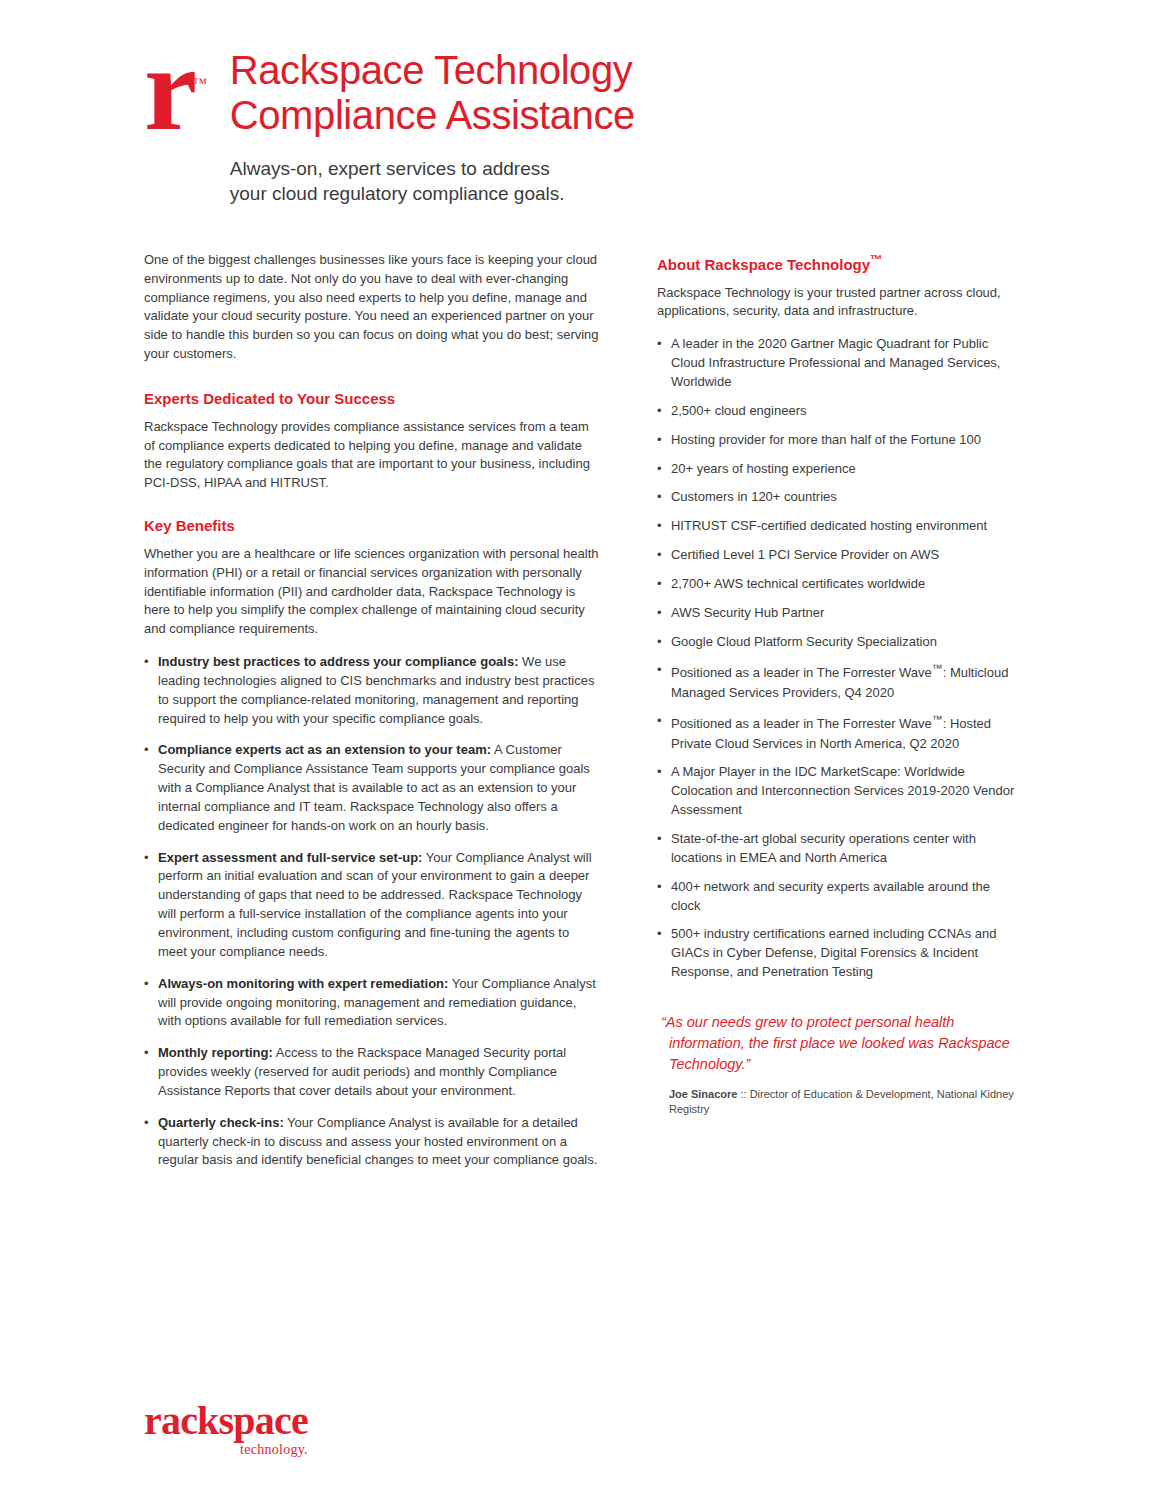r™
Rackspace Technology
Compliance Assistance
Always-on, expert services to address
your cloud regulatory compliance goals.
One of the biggest challenges businesses like yours face is keeping your cloud environments up to date. Not only do you have to deal with ever-changing compliance regimens, you also need experts to help you define, manage and validate your cloud security posture. You need an experienced partner on your side to handle this burden so you can focus on doing what you do best; serving your customers.
Experts Dedicated to Your Success
Rackspace Technology provides compliance assistance services from a team of compliance experts dedicated to helping you define, manage and validate the regulatory compliance goals that are important to your business, including PCI-DSS, HIPAA and HITRUST.
Key Benefits
Whether you are a healthcare or life sciences organization with personal health information (PHI) or a retail or financial services organization with personally identifiable information (PII) and cardholder data, Rackspace Technology is here to help you simplify the complex challenge of maintaining cloud security and compliance requirements.
Industry best practices to address your compliance goals: We use leading technologies aligned to CIS benchmarks and industry best practices to support the compliance-related monitoring, management and reporting required to help you with your specific compliance goals.
Compliance experts act as an extension to your team: A Customer Security and Compliance Assistance Team supports your compliance goals with a Compliance Analyst that is available to act as an extension to your internal compliance and IT team. Rackspace Technology also offers a dedicated engineer for hands-on work on an hourly basis.
Expert assessment and full-service set-up: Your Compliance Analyst will perform an initial evaluation and scan of your environment to gain a deeper understanding of gaps that need to be addressed. Rackspace Technology will perform a full-service installation of the compliance agents into your environment, including custom configuring and fine-tuning the agents to meet your compliance needs.
Always-on monitoring with expert remediation: Your Compliance Analyst will provide ongoing monitoring, management and remediation guidance, with options available for full remediation services.
Monthly reporting: Access to the Rackspace Managed Security portal provides weekly (reserved for audit periods) and monthly Compliance Assistance Reports that cover details about your environment.
Quarterly check-ins: Your Compliance Analyst is available for a detailed quarterly check-in to discuss and assess your hosted environment on a regular basis and identify beneficial changes to meet your compliance goals.
About Rackspace Technology™
Rackspace Technology is your trusted partner across cloud, applications, security, data and infrastructure.
A leader in the 2020 Gartner Magic Quadrant for Public Cloud Infrastructure Professional and Managed Services, Worldwide
2,500+ cloud engineers
Hosting provider for more than half of the Fortune 100
20+ years of hosting experience
Customers in 120+ countries
HITRUST CSF-certified dedicated hosting environment
Certified Level 1 PCI Service Provider on AWS
2,700+ AWS technical certificates worldwide
AWS Security Hub Partner
Google Cloud Platform Security Specialization
Positioned as a leader in The Forrester Wave™: Multicloud Managed Services Providers, Q4 2020
Positioned as a leader in The Forrester Wave™: Hosted Private Cloud Services in North America, Q2 2020
A Major Player in the IDC MarketScape: Worldwide Colocation and Interconnection Services 2019-2020 Vendor Assessment
State-of-the-art global security operations center with locations in EMEA and North America
400+ network and security experts available around the clock
500+ industry certifications earned including CCNAs and GIACs in Cyber Defense, Digital Forensics & Incident Response, and Penetration Testing
“As our needs grew to protect personal health information, the first place we looked was Rackspace Technology.”
Joe Sinacore :: Director of Education & Development, National Kidney Registry
rackspace technology.